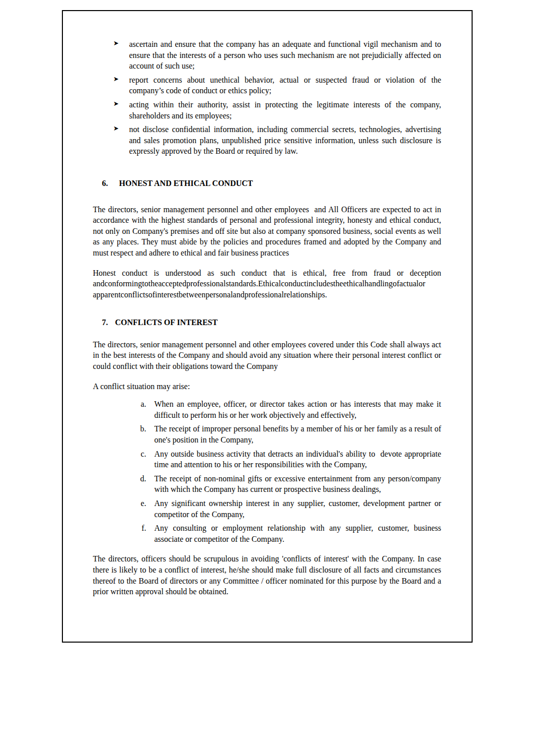ascertain and ensure that the company has an adequate and functional vigil mechanism and to ensure that the interests of a person who uses such mechanism are not prejudicially affected on account of such use;
report concerns about unethical behavior, actual or suspected fraud or violation of the company’s code of conduct or ethics policy;
acting within their authority, assist in protecting the legitimate interests of the company, shareholders and its employees;
not disclose confidential information, including commercial secrets, technologies, advertising and sales promotion plans, unpublished price sensitive information, unless such disclosure is expressly approved by the Board or required by law.
6. HONEST AND ETHICAL CONDUCT
The directors, senior management personnel and other employees and All Officers are expected to act in accordance with the highest standards of personal and professional integrity, honesty and ethical conduct, not only on Company's premises and off site but also at company sponsored business, social events as well as any places. They must abide by the policies and procedures framed and adopted by the Company and must respect and adhere to ethical and fair business practices
Honest conduct is understood as such conduct that is ethical, free from fraud or deception andconformingtotheacceptedprofessionalstandards.Ethicalconductincludestheethicalhandlingofactualor apparentconflictsofinterestbetweenpersonalandprofessionalrelationships.
7. CONFLICTS OF INTEREST
The directors, senior management personnel and other employees covered under this Code shall always act in the best interests of the Company and should avoid any situation where their personal interest conflict or could conflict with their obligations toward the Company
A conflict situation may arise:
When an employee, officer, or director takes action or has interests that may make it difficult to perform his or her work objectively and effectively,
The receipt of improper personal benefits by a member of his or her family as a result of one's position in the Company,
Any outside business activity that detracts an individual's ability to devote appropriate time and attention to his or her responsibilities with the Company,
The receipt of non-nominal gifts or excessive entertainment from any person/company with which the Company has current or prospective business dealings,
Any significant ownership interest in any supplier, customer, development partner or competitor of the Company,
Any consulting or employment relationship with any supplier, customer, business associate or competitor of the Company.
The directors, officers should be scrupulous in avoiding 'conflicts of interest' with the Company. In case there is likely to be a conflict of interest, he/she should make full disclosure of all facts and circumstances thereof to the Board of directors or any Committee / officer nominated for this purpose by the Board and a prior written approval should be obtained.